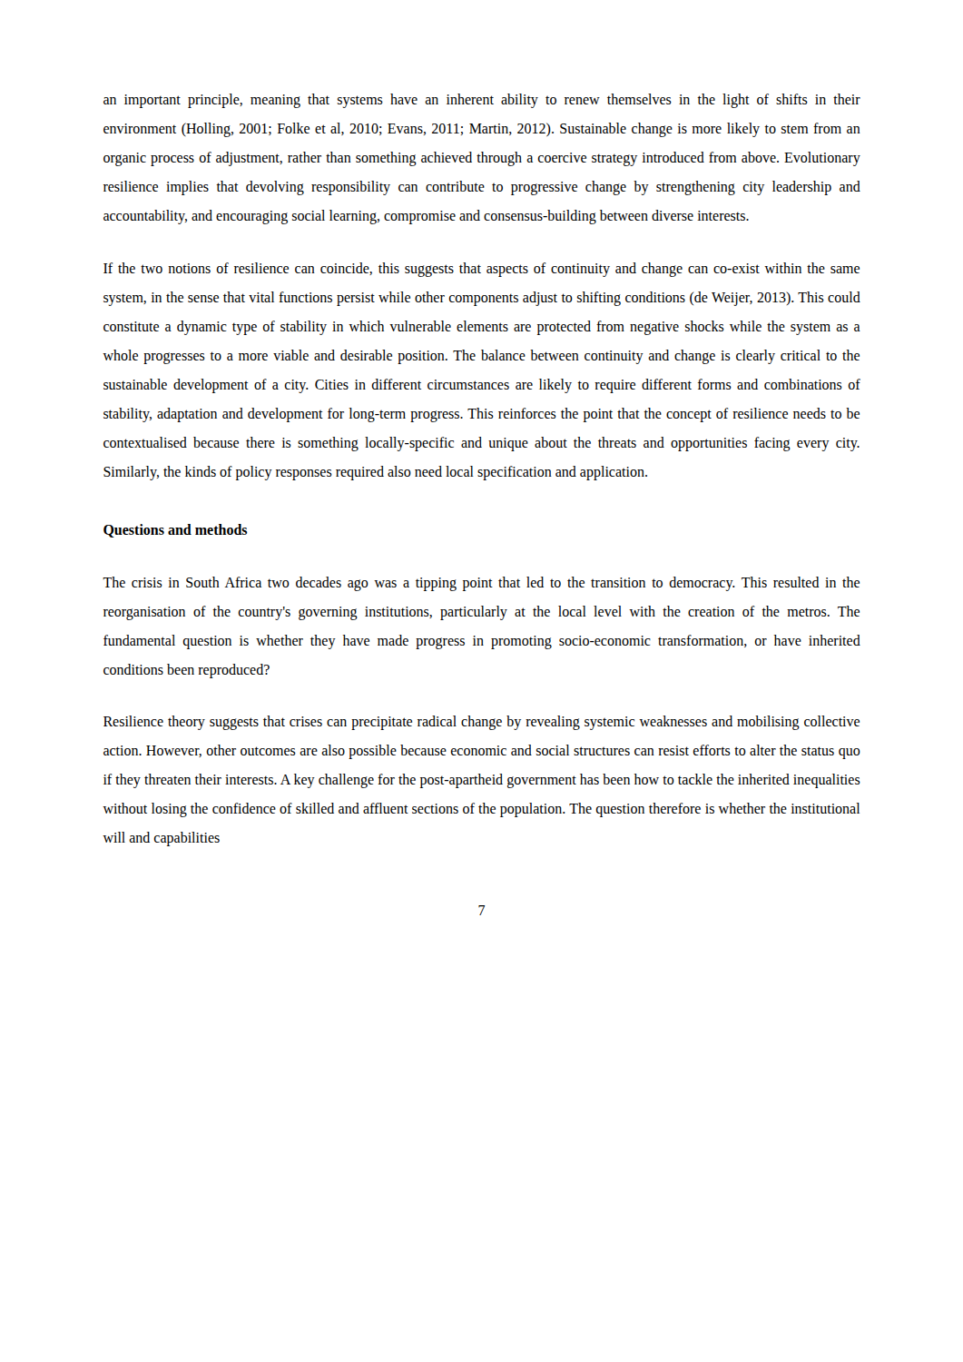an important principle, meaning that systems have an inherent ability to renew themselves in the light of shifts in their environment (Holling, 2001; Folke et al, 2010; Evans, 2011; Martin, 2012). Sustainable change is more likely to stem from an organic process of adjustment, rather than something achieved through a coercive strategy introduced from above. Evolutionary resilience implies that devolving responsibility can contribute to progressive change by strengthening city leadership and accountability, and encouraging social learning, compromise and consensus-building between diverse interests.
If the two notions of resilience can coincide, this suggests that aspects of continuity and change can co-exist within the same system, in the sense that vital functions persist while other components adjust to shifting conditions (de Weijer, 2013). This could constitute a dynamic type of stability in which vulnerable elements are protected from negative shocks while the system as a whole progresses to a more viable and desirable position. The balance between continuity and change is clearly critical to the sustainable development of a city. Cities in different circumstances are likely to require different forms and combinations of stability, adaptation and development for long-term progress. This reinforces the point that the concept of resilience needs to be contextualised because there is something locally-specific and unique about the threats and opportunities facing every city. Similarly, the kinds of policy responses required also need local specification and application.
Questions and methods
The crisis in South Africa two decades ago was a tipping point that led to the transition to democracy. This resulted in the reorganisation of the country's governing institutions, particularly at the local level with the creation of the metros. The fundamental question is whether they have made progress in promoting socio-economic transformation, or have inherited conditions been reproduced?
Resilience theory suggests that crises can precipitate radical change by revealing systemic weaknesses and mobilising collective action. However, other outcomes are also possible because economic and social structures can resist efforts to alter the status quo if they threaten their interests. A key challenge for the post-apartheid government has been how to tackle the inherited inequalities without losing the confidence of skilled and affluent sections of the population. The question therefore is whether the institutional will and capabilities
7